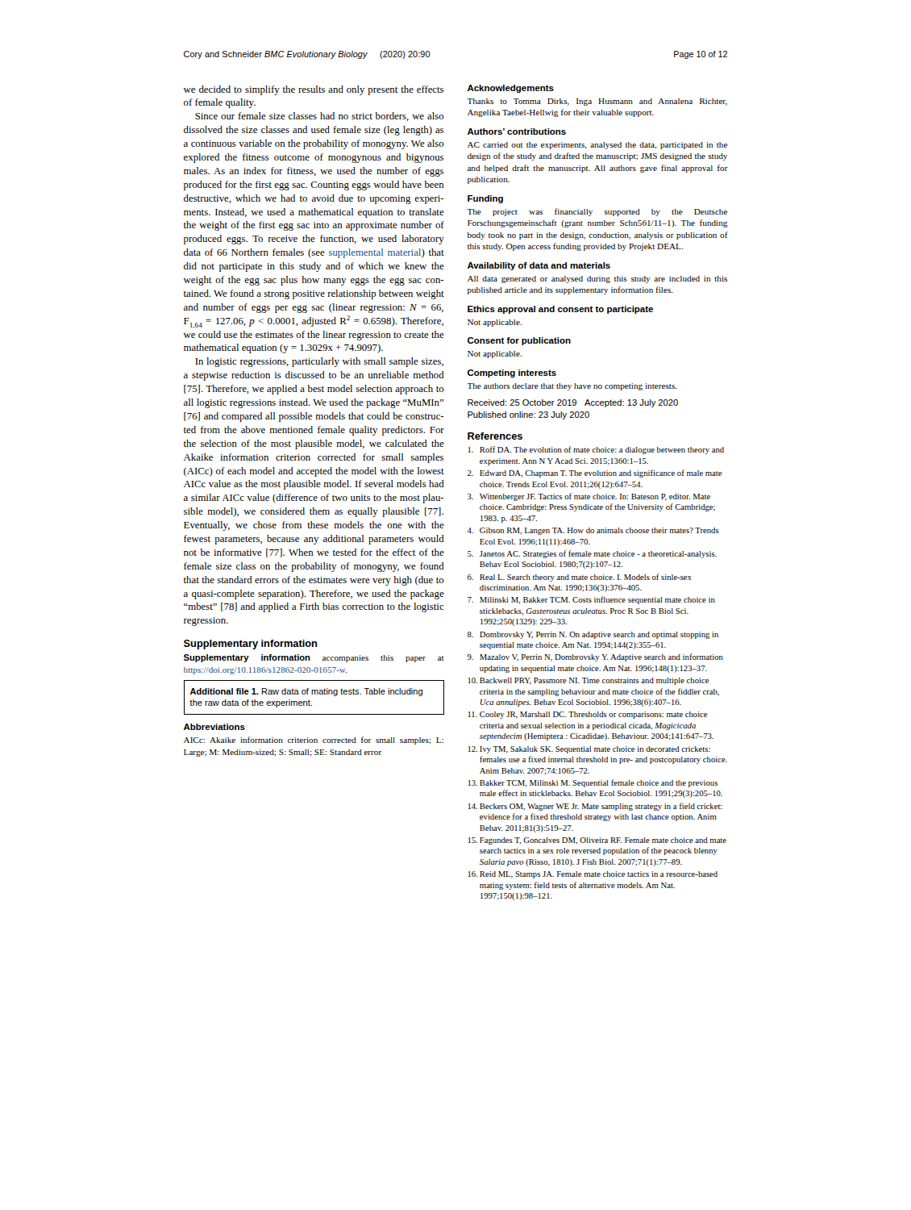Cory and Schneider BMC Evolutionary Biology (2020) 20:90
Page 10 of 12
we decided to simplify the results and only present the effects of female quality.
Since our female size classes had no strict borders, we also dissolved the size classes and used female size (leg length) as a continuous variable on the probability of monogyny. We also explored the fitness outcome of monogynous and bigynous males. As an index for fitness, we used the number of eggs produced for the first egg sac. Counting eggs would have been destructive, which we had to avoid due to upcoming experiments. Instead, we used a mathematical equation to translate the weight of the first egg sac into an approximate number of produced eggs. To receive the function, we used laboratory data of 66 Northern females (see supplemental material) that did not participate in this study and of which we knew the weight of the egg sac plus how many eggs the egg sac contained. We found a strong positive relationship between weight and number of eggs per egg sac (linear regression: N = 66, F1,64 = 127.06, p < 0.0001, adjusted R2 = 0.6598). Therefore, we could use the estimates of the linear regression to create the mathematical equation (y = 1.3029x + 74.9097).
In logistic regressions, particularly with small sample sizes, a stepwise reduction is discussed to be an unreliable method [75]. Therefore, we applied a best model selection approach to all logistic regressions instead. We used the package “MuMIn” [76] and compared all possible models that could be constructed from the above mentioned female quality predictors. For the selection of the most plausible model, we calculated the Akaike information criterion corrected for small samples (AICc) of each model and accepted the model with the lowest AICc value as the most plausible model. If several models had a similar AICc value (difference of two units to the most plausible model), we considered them as equally plausible [77]. Eventually, we chose from these models the one with the fewest parameters, because any additional parameters would not be informative [77]. When we tested for the effect of the female size class on the probability of monogyny, we found that the standard errors of the estimates were very high (due to a quasi-complete separation). Therefore, we used the package “mbest” [78] and applied a Firth bias correction to the logistic regression.
Supplementary information
Supplementary information accompanies this paper at https://doi.org/10.1186/s12862-020-01657-w.
Additional file 1. Raw data of mating tests. Table including the raw data of the experiment.
Abbreviations
AICc: Akaike information criterion corrected for small samples; L: Large; M: Medium-sized; S: Small; SE: Standard error
Acknowledgements
Thanks to Tomma Dirks, Inga Husmann and Annalena Richter, Angelika Taebel-Hellwig for their valuable support.
Authors’ contributions
AC carried out the experiments, analysed the data, participated in the design of the study and drafted the manuscript; JMS designed the study and helped draft the manuscript. All authors gave final approval for publication.
Funding
The project was financially supported by the Deutsche Forschungsgemeinschaft (grant number Schn561/11–1). The funding body took no part in the design, conduction, analysis or publication of this study. Open access funding provided by Projekt DEAL.
Availability of data and materials
All data generated or analysed during this study are included in this published article and its supplementary information files.
Ethics approval and consent to participate
Not applicable.
Consent for publication
Not applicable.
Competing interests
The authors declare that they have no competing interests.
Received: 25 October 2019 Accepted: 13 July 2020
Published online: 23 July 2020
References
Roff DA. The evolution of mate choice: a dialogue between theory and experiment. Ann N Y Acad Sci. 2015;1360:1–15.
Edward DA, Chapman T. The evolution and significance of male mate choice. Trends Ecol Evol. 2011;26(12):647–54.
Wittenberger JF. Tactics of mate choice. In: Bateson P, editor. Mate choice. Cambridge: Press Syndicate of the University of Cambridge; 1983. p. 435–47.
Gibson RM, Langen TA. How do animals choose their mates? Trends Ecol Evol. 1996;11(11):468–70.
Janetos AC. Strategies of female mate choice - a theoretical-analysis. Behav Ecol Sociobiol. 1980;7(2):107–12.
Real L. Search theory and mate choice. I. Models of sinle-sex discrimination. Am Nat. 1990;136(3):376–405.
Milinski M, Bakker TCM. Costs influence sequential mate choice in sticklebacks, Gasterosteus aculeatus. Proc R Soc B Biol Sci. 1992;250(1329): 229–33.
Dombrovsky Y, Perrin N. On adaptive search and optimal stopping in sequential mate choice. Am Nat. 1994;144(2):355–61.
Mazalov V, Perrin N, Dombrovsky Y. Adaptive search and information updating in sequential mate choice. Am Nat. 1996;148(1):123–37.
Backwell PRY, Passmore NI. Time constraints and multiple choice criteria in the sampling behaviour and mate choice of the fiddler crab, Uca annulipes. Behav Ecol Sociobiol. 1996;38(6):407–16.
Cooley JR, Marshall DC. Thresholds or comparisons: mate choice criteria and sexual selection in a periodical cicada, Magicicada septendecim (Hemiptera : Cicadidae). Behaviour. 2004;141:647–73.
Ivy TM, Sakaluk SK. Sequential mate choice in decorated crickets: females use a fixed internal threshold in pre- and postcopulatory choice. Anim Behav. 2007;74:1065–72.
Bakker TCM, Milinski M. Sequential female choice and the previous male effect in sticklebacks. Behav Ecol Sociobiol. 1991;29(3):205–10.
Beckers OM, Wagner WE Jr. Mate sampling strategy in a field cricket: evidence for a fixed threshold strategy with last chance option. Anim Behav. 2011;81(3):519–27.
Fagundes T, Goncalves DM, Oliveira RF. Female mate choice and mate search tactics in a sex role reversed population of the peacock blenny Salaria pavo (Risso, 1810). J Fish Biol. 2007;71(1):77–89.
Reid ML, Stamps JA. Female mate choice tactics in a resource-based mating system: field tests of alternative models. Am Nat. 1997;150(1):98–121.